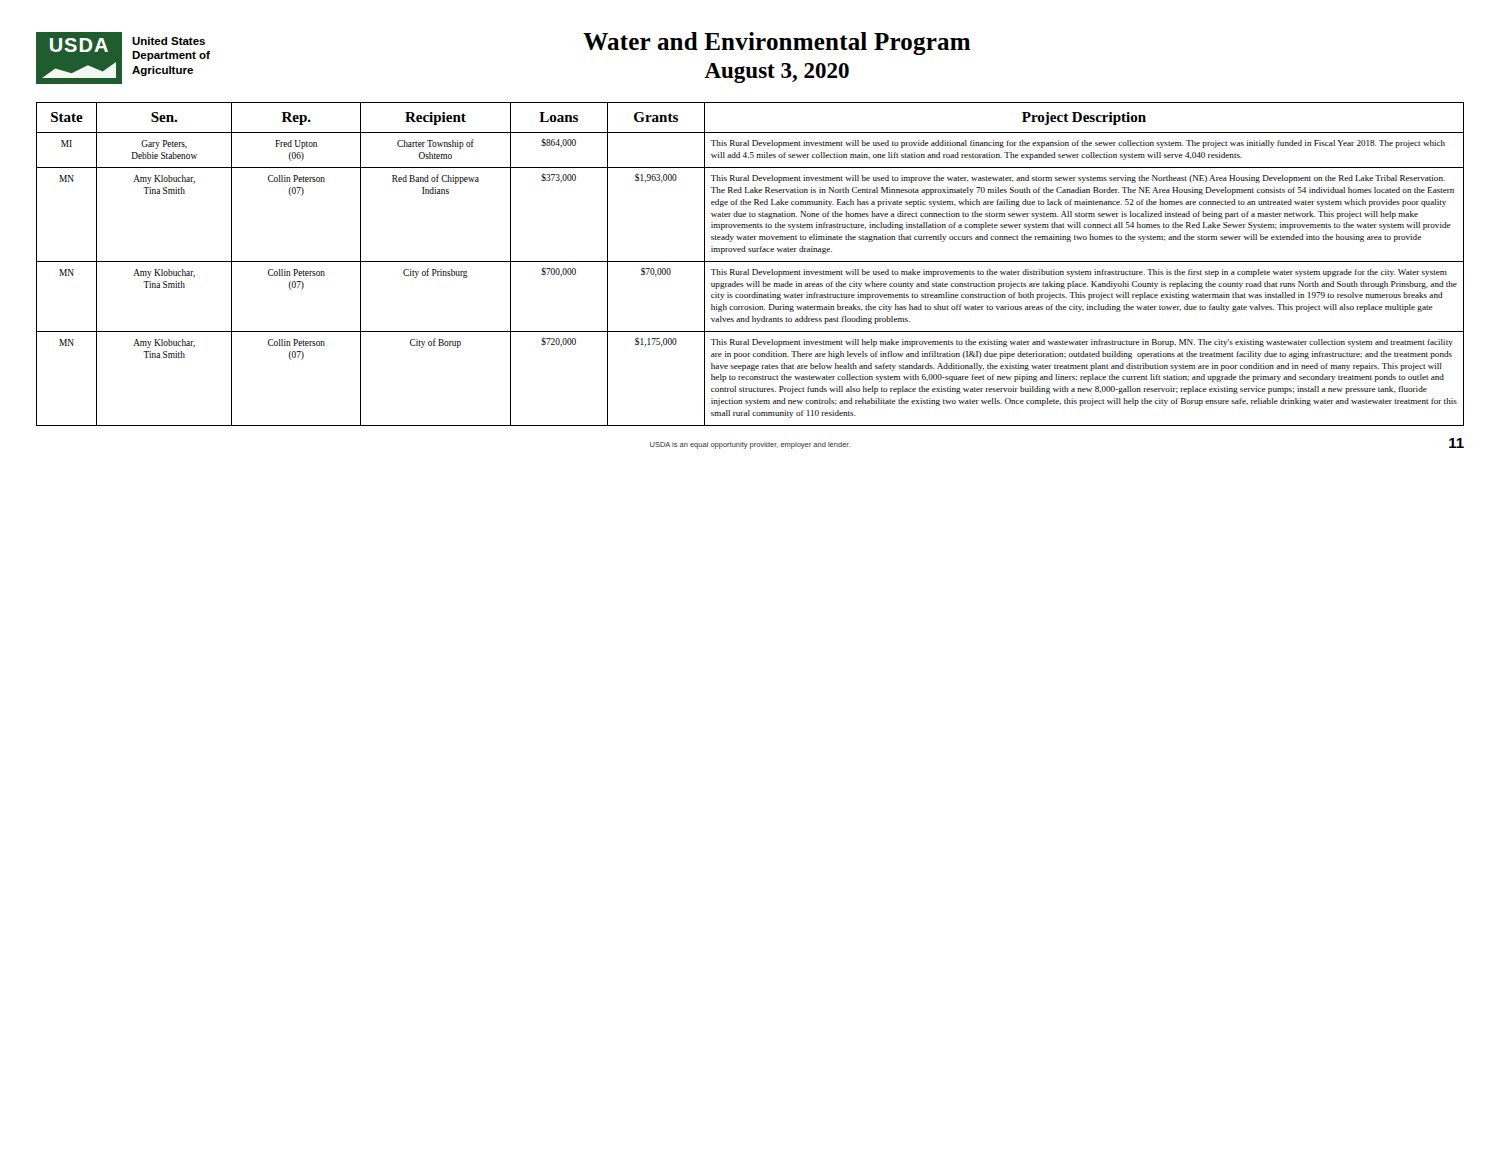USDA
United States
Department of
Agriculture
Water and Environmental Program
August 3, 2020
| State | Sen. | Rep. | Recipient | Loans | Grants | Project Description |
| --- | --- | --- | --- | --- | --- | --- |
| MI | Gary Peters, Debbie Stabenow | Fred Upton (06) | Charter Township of Oshtemo | $864,000 | | This Rural Development investment will be used to provide additional financing for the expansion of the sewer collection system. The project was initially funded in Fiscal Year 2018. The project which will add 4.5 miles of sewer collection main, one lift station and road restoration. The expanded sewer collection system will serve 4,040 residents. |
| MN | Amy Klobuchar, Tina Smith | Collin Peterson (07) | Red Band of Chippewa Indians | $373,000 | $1,963,000 | This Rural Development investment will be used to improve the water, wastewater, and storm sewer systems serving the Northeast (NE) Area Housing Development on the Red Lake Tribal Reservation. The Red Lake Reservation is in North Central Minnesota approximately 70 miles South of the Canadian Border. The NE Area Housing Development consists of 54 individual homes located on the Eastern edge of the Red Lake community. Each has a private septic system, which are failing due to lack of maintenance. 52 of the homes are connected to an untreated water system which provides poor quality water due to stagnation. None of the homes have a direct connection to the storm sewer system. All storm sewer is localized instead of being part of a master network. This project will help make improvements to the system infrastructure, including installation of a complete sewer system that will connect all 54 homes to the Red Lake Sewer System; improvements to the water system will provide steady water movement to eliminate the stagnation that currently occurs and connect the remaining two homes to the system; and the storm sewer will be extended into the housing area to provide improved surface water drainage. |
| MN | Amy Klobuchar, Tina Smith | Collin Peterson (07) | City of Prinsburg | $700,000 | $70,000 | This Rural Development investment will be used to make improvements to the water distribution system infrastructure. This is the first step in a complete water system upgrade for the city. Water system upgrades will be made in areas of the city where county and state construction projects are taking place. Kandiyohi County is replacing the county road that runs North and South through Prinsburg, and the city is coordinating water infrastructure improvements to streamline construction of both projects. This project will replace existing watermain that was installed in 1979 to resolve numerous breaks and high corrosion. During watermain breaks, the city has had to shut off water to various areas of the city, including the water tower, due to faulty gate valves. This project will also replace multiple gate valves and hydrants to address past flooding problems. |
| MN | Amy Klobuchar, Tina Smith | Collin Peterson (07) | City of Borup | $720,000 | $1,175,000 | This Rural Development investment will help make improvements to the existing water and wastewater infrastructure in Borup, MN. The city's existing wastewater collection system and treatment facility are in poor condition. There are high levels of inflow and infiltration (I&I) due pipe deterioration; outdated building operations at the treatment facility due to aging infrastructure; and the treatment ponds have seepage rates that are below health and safety standards. Additionally, the existing water treatment plant and distribution system are in poor condition and in need of many repairs. This project will help to reconstruct the wastewater collection system with 6,000-square feet of new piping and liners; replace the current lift station; and upgrade the primary and secondary treatment ponds to outlet and control structures. Project funds will also help to replace the existing water reservoir building with a new 8,000-gallon reservoir; replace existing service pumps; install a new pressure tank, fluoride injection system and new controls; and rehabilitate the existing two water wells. Once complete, this project will help the city of Borup ensure safe, reliable drinking water and wastewater treatment for this small rural community of 110 residents. |
USDA is an equal opportunity provider, employer and lender.
11